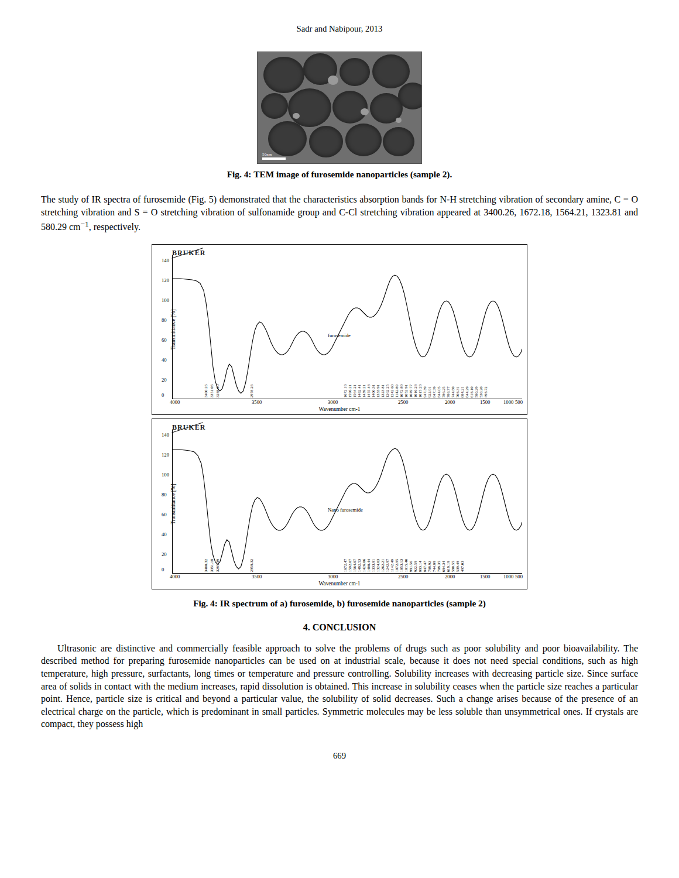Sadr and Nabipour, 2013
50nm
Fig. 4: TEM image of furosemide nanoparticles (sample 2).
The study of IR spectra of furosemide (Fig. 5) demonstrated that the characteristics absorption bands for N-H stretching vibration of secondary amine, C = O stretching vibration and S = O stretching vibration of sulfonamide group and C-Cl stretching vibration appeared at 3400.26, 1672.18, 1564.21, 1323.81 and 580.29 cm−1, respectively.
BRUKER
Transmittance [%]
140
120
100
80
60
40
20
0
furosemide
3400.26 3351.06 3288.00 2958.26 1672.18 1596.21 1564.21 1482.41 1439.21 1455.48 1400.31 1333.91 1323.81 1262.25 1242.60 1142.80 1072.89 1052.91 1049.77 1016.28 1015.28 947.39 922.91 847.39 844.05 786.25 788.77 744.80 708.31 684.21 644.29 618.10 580.29 530.20 498.72
4000
3500
3000
2500
2000
1500
1000
500
Wavenumber cm-1
BRUKER
Transmittance [%]
140
120
100
80
60
40
20
0
Nano furosemide
3400.32 3351.18 3285.39 2958.32 1672.47 1592.07 1564.07 1482.53 1426.06 1400.44 1333.81 1324.03 1262.21 1242.97 1142.49 1072.95 1053.13 1015.40 981.56 922.59 883.14 847.47 788.92 744.89 708.35 684.34 618.19 580.55 539.48 497.03
4000
3500
3000
2500
2000
1500
1000
500
Wavenumber cm-1
Fig. 4: IR spectrum of a) furosemide, b) furosemide nanoparticles (sample 2)
4. CONCLUSION
Ultrasonic are distinctive and commercially feasible approach to solve the problems of drugs such as poor solubility and poor bioavailability. The described method for preparing furosemide nanoparticles can be used on at industrial scale, because it does not need special conditions, such as high temperature, high pressure, surfactants, long times or temperature and pressure controlling. Solubility increases with decreasing particle size. Since surface area of solids in contact with the medium increases, rapid dissolution is obtained. This increase in solubility ceases when the particle size reaches a particular point. Hence, particle size is critical and beyond a particular value, the solubility of solid decreases. Such a change arises because of the presence of an electrical charge on the particle, which is predominant in small particles. Symmetric molecules may be less soluble than unsymmetrical ones. If crystals are compact, they possess high
669